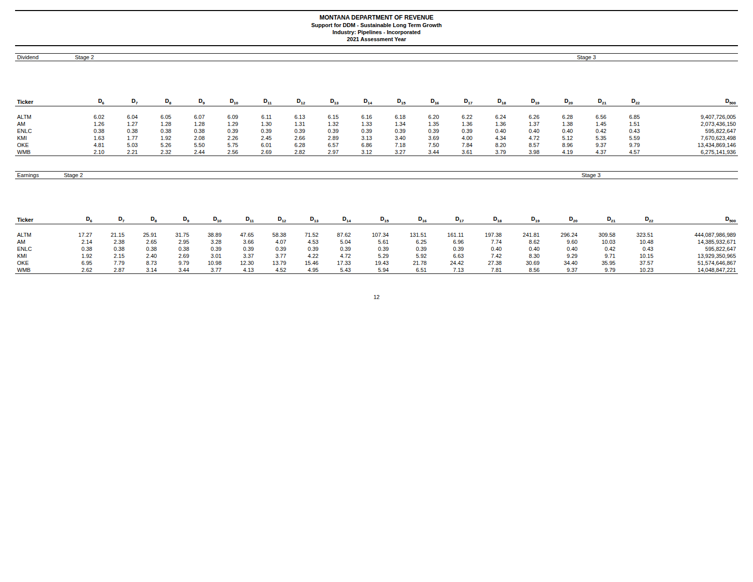MONTANA DEPARTMENT OF REVENUE
Support for DDM - Sustainable Long Term Growth
Industry: Pipelines - Incorporated
2021 Assessment Year
| Dividend | Stage 2 | Stage 3 |
| Ticker | D 6 | D 7 | D 8 | D 9 | D 10 | D 11 | D 12 | D 13 | D 14 | D 15 | D 16 | D 17 | D 18 | D 19 | D 20 | D 21 | D 22 | D 500 |
| ALTM | 6.02 | 6.04 | 6.05 | 6.07 | 6.09 | 6.11 | 6.13 | 6.15 | 6.16 | 6.18 | 6.20 | 6.22 | 6.24 | 6.26 | 6.28 | 6.56 | 6.85 | 9,407,726,005 |
| AM | 1.26 | 1.27 | 1.28 | 1.28 | 1.29 | 1.30 | 1.31 | 1.32 | 1.33 | 1.34 | 1.35 | 1.36 | 1.36 | 1.37 | 1.38 | 1.45 | 1.51 | 2,073,436,150 |
| ENLC | 0.38 | 0.38 | 0.38 | 0.38 | 0.39 | 0.39 | 0.39 | 0.39 | 0.39 | 0.39 | 0.39 | 0.39 | 0.40 | 0.40 | 0.40 | 0.42 | 0.43 | 595,822,647 |
| KMI | 1.63 | 1.77 | 1.92 | 2.08 | 2.26 | 2.45 | 2.66 | 2.89 | 3.13 | 3.40 | 3.69 | 4.00 | 4.34 | 4.72 | 5.12 | 5.35 | 5.59 | 7,670,623,498 |
| OKE | 4.81 | 5.03 | 5.26 | 5.50 | 5.75 | 6.01 | 6.28 | 6.57 | 6.86 | 7.18 | 7.50 | 7.84 | 8.20 | 8.57 | 8.96 | 9.37 | 9.79 | 13,434,869,146 |
| WMB | 2.10 | 2.21 | 2.32 | 2.44 | 2.56 | 2.69 | 2.82 | 2.97 | 3.12 | 3.27 | 3.44 | 3.61 | 3.79 | 3.98 | 4.19 | 4.37 | 4.57 | 6,275,141,936 |
| Earnings | Stage 2 | Stage 3 |
| Ticker | D 6 | D 7 | D 8 | D 9 | D 10 | D 11 | D 12 | D 13 | D 14 | D 15 | D 16 | D 17 | D 18 | D 19 | D 20 | D 21 | D 22 | D 500 |
| ALTM | 17.27 | 21.15 | 25.91 | 31.75 | 38.89 | 47.65 | 58.38 | 71.52 | 87.62 | 107.34 | 131.51 | 161.11 | 197.38 | 241.81 | 296.24 | 309.58 | 323.51 | 444,087,986,989 |
| AM | 2.14 | 2.38 | 2.65 | 2.95 | 3.28 | 3.66 | 4.07 | 4.53 | 5.04 | 5.61 | 6.25 | 6.96 | 7.74 | 8.62 | 9.60 | 10.03 | 10.48 | 14,385,932,671 |
| ENLC | 0.38 | 0.38 | 0.38 | 0.38 | 0.39 | 0.39 | 0.39 | 0.39 | 0.39 | 0.39 | 0.39 | 0.39 | 0.40 | 0.40 | 0.40 | 0.42 | 0.43 | 595,822,647 |
| KMI | 1.92 | 2.15 | 2.40 | 2.69 | 3.01 | 3.37 | 3.77 | 4.22 | 4.72 | 5.29 | 5.92 | 6.63 | 7.42 | 8.30 | 9.29 | 9.71 | 10.15 | 13,929,350,965 |
| OKE | 6.95 | 7.79 | 8.73 | 9.79 | 10.98 | 12.30 | 13.79 | 15.46 | 17.33 | 19.43 | 21.78 | 24.42 | 27.38 | 30.69 | 34.40 | 35.95 | 37.57 | 51,574,646,867 |
| WMB | 2.62 | 2.87 | 3.14 | 3.44 | 3.77 | 4.13 | 4.52 | 4.95 | 5.43 | 5.94 | 6.51 | 7.13 | 7.81 | 8.56 | 9.37 | 9.79 | 10.23 | 14,048,847,221 |
12